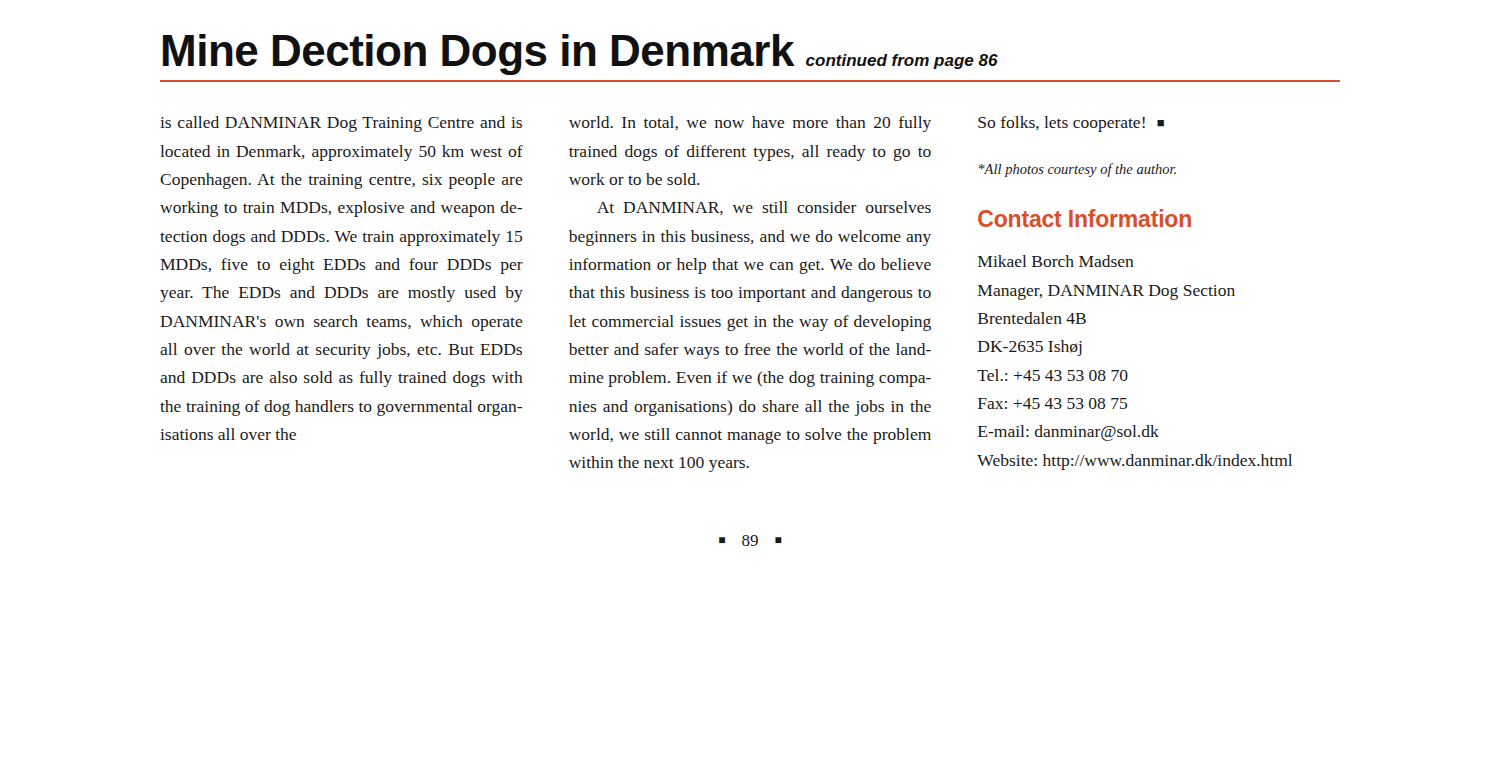Mine Dection Dogs in Denmark continued from page 86
is called DANMINAR Dog Training Centre and is located in Denmark, approximately 50 km west of Copenhagen. At the training centre, six people are working to train MDDs, explosive and weapon detection dogs and DDDs. We train approximately 15 MDDs, five to eight EDDs and four DDDs per year. The EDDs and DDDs are mostly used by DANMINAR's own search teams, which operate all over the world at security jobs, etc. But EDDs and DDDs are also sold as fully trained dogs with the training of dog handlers to governmental organisations all over the
world. In total, we now have more than 20 fully trained dogs of different types, all ready to go to work or to be sold.
At DANMINAR, we still consider ourselves beginners in this business, and we do welcome any information or help that we can get. We do believe that this business is too important and dangerous to let commercial issues get in the way of developing better and safer ways to free the world of the landmine problem. Even if we (the dog training companies and organisations) do share all the jobs in the world, we still cannot manage to solve the problem within the next 100 years.
So folks, lets cooperate! ■
*All photos courtesy of the author.
Contact Information
Mikael Borch Madsen
Manager, DANMINAR Dog Section
Brentedalen 4B
DK-2635 Ishøj
Tel.: +45 43 53 08 70
Fax: +45 43 53 08 75
E-mail: danminar@sol.dk
Website: http://www.danminar.dk/index.html
■89■